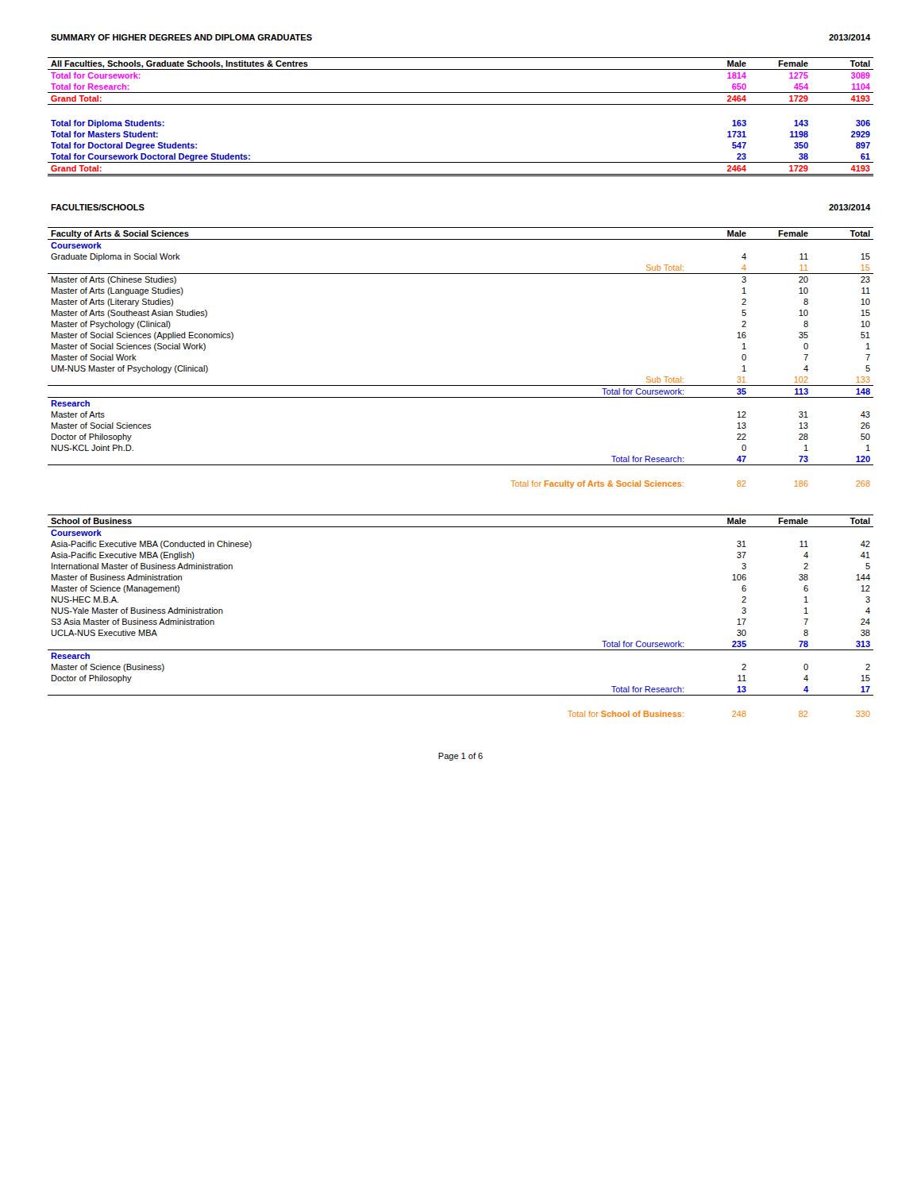| SUMMARY OF HIGHER DEGREES AND DIPLOMA GRADUATES | 2013/2014 |
| All Faculties, Schools, Graduate Schools, Institutes & Centres | Male | Female | Total |
| Total for Coursework: | 1814 | 1275 | 3089 |
| Total for Research: | 650 | 454 | 1104 |
| Grand Total: | 2464 | 1729 | 4193 |
| Total for Diploma Students: | 163 | 143 | 306 |
| Total for Masters Student: | 1731 | 1198 | 2929 |
| Total for Doctoral Degree Students: | 547 | 350 | 897 |
| Total for Coursework Doctoral Degree Students: | 23 | 38 | 61 |
| Grand Total: | 2464 | 1729 | 4193 |
| FACULTIES/SCHOOLS | 2013/2014 |
| Faculty of Arts & Social Sciences | Male | Female | Total |
| Coursework |
| Graduate Diploma in Social Work | 4 | 11 | 15 |
| Sub Total: | 4 | 11 | 15 |
| Master of Arts (Chinese Studies) | 3 | 20 | 23 |
| Master of Arts (Language Studies) | 1 | 10 | 11 |
| Master of Arts (Literary Studies) | 2 | 8 | 10 |
| Master of Arts (Southeast Asian Studies) | 5 | 10 | 15 |
| Master of Psychology (Clinical) | 2 | 8 | 10 |
| Master of Social Sciences (Applied Economics) | 16 | 35 | 51 |
| Master of Social Sciences (Social Work) | 1 | 0 | 1 |
| Master of Social Work | 0 | 7 | 7 |
| UM-NUS Master of Psychology (Clinical) | 1 | 4 | 5 |
| Sub Total: | 31 | 102 | 133 |
| Total for Coursework: | 35 | 113 | 148 |
| Research |
| Master of Arts | 12 | 31 | 43 |
| Master of Social Sciences | 13 | 13 | 26 |
| Doctor of Philosophy | 22 | 28 | 50 |
| NUS-KCL Joint Ph.D. | 0 | 1 | 1 |
| Total for Research: | 47 | 73 | 120 |
| Total for Faculty of Arts & Social Sciences : | 82 | 186 | 268 |
| School of Business | Male | Female | Total |
| Coursework |
| Asia-Pacific Executive MBA (Conducted in Chinese) | 31 | 11 | 42 |
| Asia-Pacific Executive MBA (English) | 37 | 4 | 41 |
| International Master of Business Administration | 3 | 2 | 5 |
| Master of Business Administration | 106 | 38 | 144 |
| Master of Science (Management) | 6 | 6 | 12 |
| NUS-HEC M.B.A. | 2 | 1 | 3 |
| NUS-Yale Master of Business Administration | 3 | 1 | 4 |
| S3 Asia Master of Business Administration | 17 | 7 | 24 |
| UCLA-NUS Executive MBA | 30 | 8 | 38 |
| Total for Coursework: | 235 | 78 | 313 |
| Research |
| Master of Science (Business) | 2 | 0 | 2 |
| Doctor of Philosophy | 11 | 4 | 15 |
| Total for Research: | 13 | 4 | 17 |
| Total for School of Business : | 248 | 82 | 330 |
Page 1 of 6